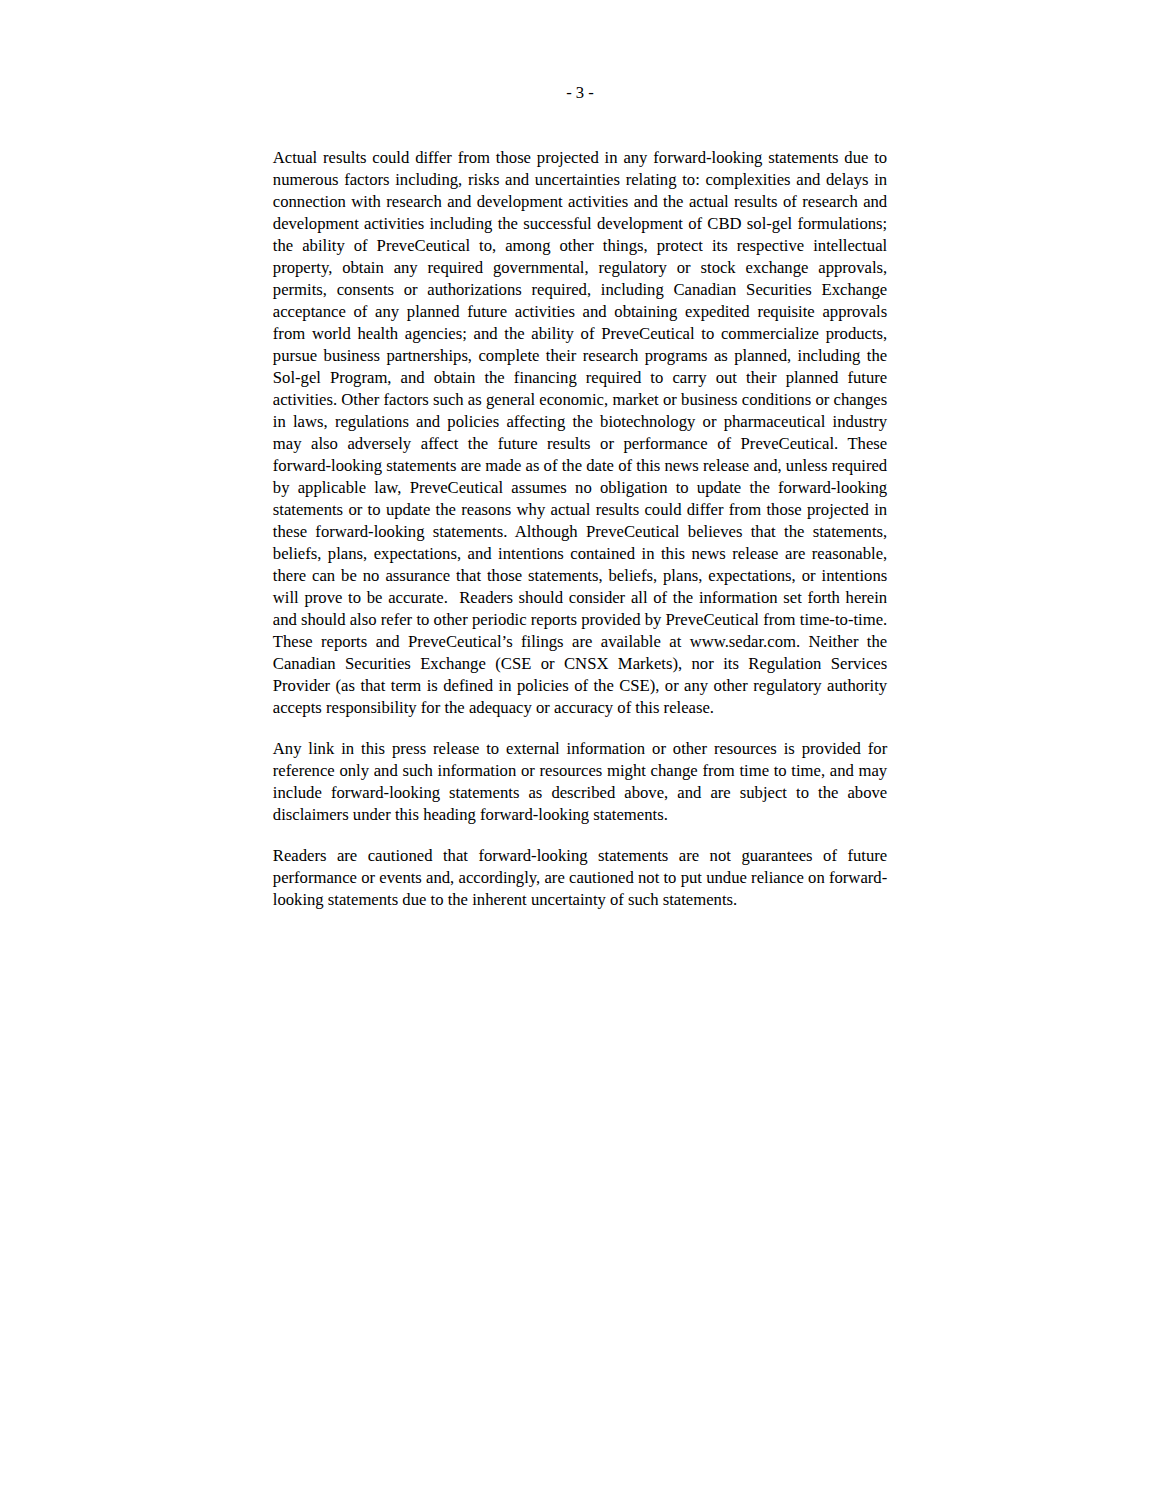- 3 -
Actual results could differ from those projected in any forward-looking statements due to numerous factors including, risks and uncertainties relating to: complexities and delays in connection with research and development activities and the actual results of research and development activities including the successful development of CBD sol-gel formulations; the ability of PreveCeutical to, among other things, protect its respective intellectual property, obtain any required governmental, regulatory or stock exchange approvals, permits, consents or authorizations required, including Canadian Securities Exchange acceptance of any planned future activities and obtaining expedited requisite approvals from world health agencies; and the ability of PreveCeutical to commercialize products, pursue business partnerships, complete their research programs as planned, including the Sol-gel Program, and obtain the financing required to carry out their planned future activities. Other factors such as general economic, market or business conditions or changes in laws, regulations and policies affecting the biotechnology or pharmaceutical industry may also adversely affect the future results or performance of PreveCeutical. These forward-looking statements are made as of the date of this news release and, unless required by applicable law, PreveCeutical assumes no obligation to update the forward-looking statements or to update the reasons why actual results could differ from those projected in these forward-looking statements. Although PreveCeutical believes that the statements, beliefs, plans, expectations, and intentions contained in this news release are reasonable, there can be no assurance that those statements, beliefs, plans, expectations, or intentions will prove to be accurate. Readers should consider all of the information set forth herein and should also refer to other periodic reports provided by PreveCeutical from time-to-time. These reports and PreveCeutical’s filings are available at www.sedar.com. Neither the Canadian Securities Exchange (CSE or CNSX Markets), nor its Regulation Services Provider (as that term is defined in policies of the CSE), or any other regulatory authority accepts responsibility for the adequacy or accuracy of this release.
Any link in this press release to external information or other resources is provided for reference only and such information or resources might change from time to time, and may include forward-looking statements as described above, and are subject to the above disclaimers under this heading forward-looking statements.
Readers are cautioned that forward-looking statements are not guarantees of future performance or events and, accordingly, are cautioned not to put undue reliance on forward-looking statements due to the inherent uncertainty of such statements.